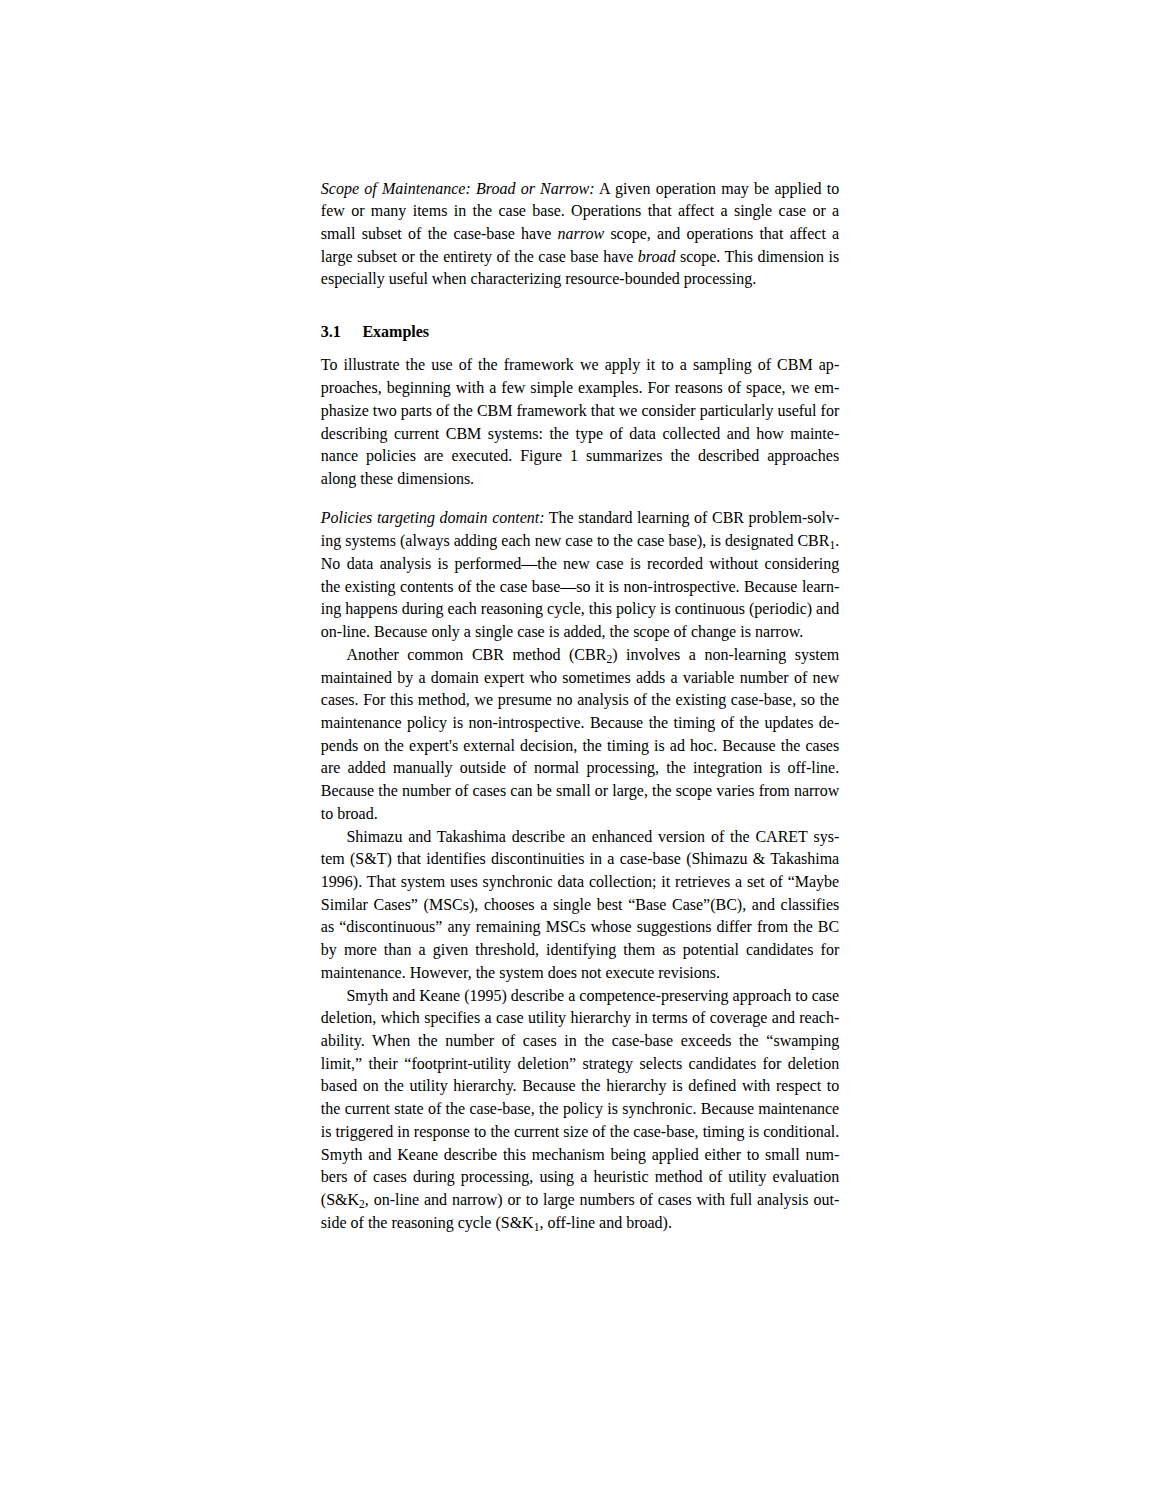Scope of Maintenance: Broad or Narrow: A given operation may be applied to few or many items in the case base. Operations that affect a single case or a small subset of the case-base have narrow scope, and operations that affect a large subset or the entirety of the case base have broad scope. This dimension is especially useful when characterizing resource-bounded processing.
3.1 Examples
To illustrate the use of the framework we apply it to a sampling of CBM approaches, beginning with a few simple examples. For reasons of space, we emphasize two parts of the CBM framework that we consider particularly useful for describing current CBM systems: the type of data collected and how maintenance policies are executed. Figure 1 summarizes the described approaches along these dimensions.
Policies targeting domain content: The standard learning of CBR problem-solving systems (always adding each new case to the case base), is designated CBR1. No data analysis is performed—the new case is recorded without considering the existing contents of the case base—so it is non-introspective. Because learning happens during each reasoning cycle, this policy is continuous (periodic) and on-line. Because only a single case is added, the scope of change is narrow.
Another common CBR method (CBR2) involves a non-learning system maintained by a domain expert who sometimes adds a variable number of new cases. For this method, we presume no analysis of the existing case-base, so the maintenance policy is non-introspective. Because the timing of the updates depends on the expert's external decision, the timing is ad hoc. Because the cases are added manually outside of normal processing, the integration is off-line. Because the number of cases can be small or large, the scope varies from narrow to broad.
Shimazu and Takashima describe an enhanced version of the CARET system (S&T) that identifies discontinuities in a case-base (Shimazu & Takashima 1996). That system uses synchronic data collection; it retrieves a set of “Maybe Similar Cases” (MSCs), chooses a single best “Base Case”(BC), and classifies as “discontinuous” any remaining MSCs whose suggestions differ from the BC by more than a given threshold, identifying them as potential candidates for maintenance. However, the system does not execute revisions.
Smyth and Keane (1995) describe a competence-preserving approach to case deletion, which specifies a case utility hierarchy in terms of coverage and reachability. When the number of cases in the case-base exceeds the “swamping limit,” their “footprint-utility deletion” strategy selects candidates for deletion based on the utility hierarchy. Because the hierarchy is defined with respect to the current state of the case-base, the policy is synchronic. Because maintenance is triggered in response to the current size of the case-base, timing is conditional. Smyth and Keane describe this mechanism being applied either to small numbers of cases during processing, using a heuristic method of utility evaluation (S&K2, on-line and narrow) or to large numbers of cases with full analysis outside of the reasoning cycle (S&K1, off-line and broad).